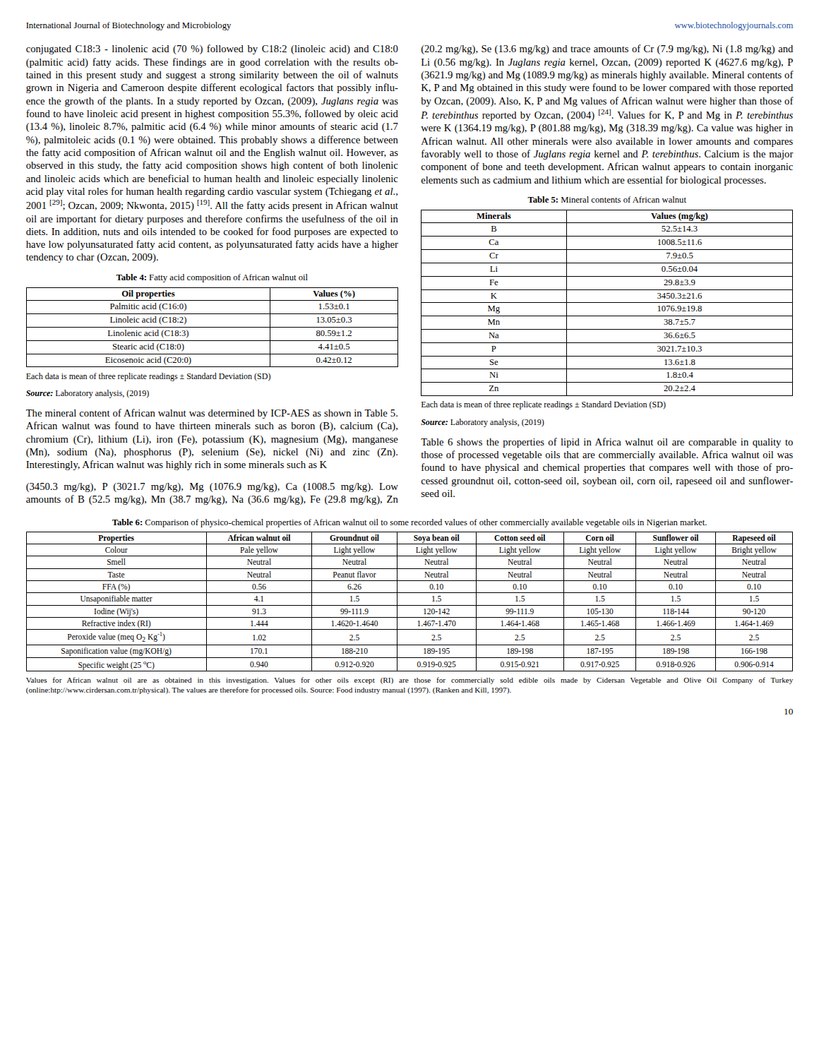International Journal of Biotechnology and Microbiology www.biotechnologyjournals.com
conjugated C18:3 - linolenic acid (70 %) followed by C18:2 (linoleic acid) and C18:0 (palmitic acid) fatty acids. These findings are in good correlation with the results obtained in this present study and suggest a strong similarity between the oil of walnuts grown in Nigeria and Cameroon despite different ecological factors that possibly influence the growth of the plants. In a study reported by Ozcan, (2009), Juglans regia was found to have linoleic acid present in highest composition 55.3%, followed by oleic acid (13.4 %), linoleic 8.7%, palmitic acid (6.4 %) while minor amounts of stearic acid (1.7 %), palmitoleic acids (0.1 %) were obtained. This probably shows a difference between the fatty acid composition of African walnut oil and the English walnut oil. However, as observed in this study, the fatty acid composition shows high content of both linolenic and linoleic acids which are beneficial to human health and linoleic especially linolenic acid play vital roles for human health regarding cardio vascular system (Tchiegang et al., 2001 [29]; Ozcan, 2009; Nkwonta, 2015) [19]. All the fatty acids present in African walnut oil are important for dietary purposes and therefore confirms the usefulness of the oil in diets. In addition, nuts and oils intended to be cooked for food purposes are expected to have low polyunsaturated fatty acid content, as polyunsaturated fatty acids have a higher tendency to char (Ozcan, 2009).
Table 4: Fatty acid composition of African walnut oil
| Oil properties | Values (%) |
| --- | --- |
| Palmitic acid (C16:0) | 1.53±0.1 |
| Linoleic acid (C18:2) | 13.05±0.3 |
| Linolenic acid (C18:3) | 80.59±1.2 |
| Stearic acid (C18:0) | 4.41±0.5 |
| Eicosenoic acid (C20:0) | 0.42±0.12 |
Each data is mean of three replicate readings ± Standard Deviation (SD)
Source: Laboratory analysis, (2019)
The mineral content of African walnut was determined by ICP-AES as shown in Table 5. African walnut was found to have thirteen minerals such as boron (B), calcium (Ca), chromium (Cr), lithium (Li), iron (Fe), potassium (K), magnesium (Mg), manganese (Mn), sodium (Na), phosphorus (P), selenium (Se), nickel (Ni) and zinc (Zn). Interestingly, African walnut was highly rich in some minerals such as K
(3450.3 mg/kg), P (3021.7 mg/kg), Mg (1076.9 mg/kg), Ca (1008.5 mg/kg). Low amounts of B (52.5 mg/kg), Mn (38.7 mg/kg), Na (36.6 mg/kg), Fe (29.8 mg/kg), Zn (20.2 mg/kg), Se (13.6 mg/kg) and trace amounts of Cr (7.9 mg/kg), Ni (1.8 mg/kg) and Li (0.56 mg/kg). In Juglans regia kernel, Ozcan, (2009) reported K (4627.6 mg/kg), P (3621.9 mg/kg) and Mg (1089.9 mg/kg) as minerals highly available. Mineral contents of K, P and Mg obtained in this study were found to be lower compared with those reported by Ozcan, (2009). Also, K, P and Mg values of African walnut were higher than those of P. terebinthus reported by Ozcan, (2004) [24]. Values for K, P and Mg in P. terebinthus were K (1364.19 mg/kg), P (801.88 mg/kg), Mg (318.39 mg/kg). Ca value was higher in African walnut. All other minerals were also available in lower amounts and compares favorably well to those of Juglans regia kernel and P. terebinthus. Calcium is the major component of bone and teeth development. African walnut appears to contain inorganic elements such as cadmium and lithium which are essential for biological processes.
Table 5: Mineral contents of African walnut
| Minerals | Values (mg/kg) |
| --- | --- |
| B | 52.5±14.3 |
| Ca | 1008.5±11.6 |
| Cr | 7.9±0.5 |
| Li | 0.56±0.04 |
| Fe | 29.8±3.9 |
| K | 3450.3±21.6 |
| Mg | 1076.9±19.8 |
| Mn | 38.7±5.7 |
| Na | 36.6±6.5 |
| P | 3021.7±10.3 |
| Se | 13.6±1.8 |
| Ni | 1.8±0.4 |
| Zn | 20.2±2.4 |
Each data is mean of three replicate readings ± Standard Deviation (SD)
Source: Laboratory analysis, (2019)
Table 6 shows the properties of lipid in Africa walnut oil are comparable in quality to those of processed vegetable oils that are commercially available. Africa walnut oil was found to have physical and chemical properties that compares well with those of processed groundnut oil, cotton-seed oil, soybean oil, corn oil, rapeseed oil and sunflower-seed oil.
Table 6: Comparison of physico-chemical properties of African walnut oil to some recorded values of other commercially available vegetable oils in Nigerian market.
| Properties | African walnut oil | Groundnut oil | Soya bean oil | Cotton seed oil | Corn oil | Sunflower oil | Rapeseed oil |
| --- | --- | --- | --- | --- | --- | --- | --- |
| Colour | Pale yellow | Light yellow | Light yellow | Light yellow | Light yellow | Light yellow | Bright yellow |
| Smell | Neutral | Neutral | Neutral | Neutral | Neutral | Neutral | Neutral |
| Taste | Neutral | Peanut flavor | Neutral | Neutral | Neutral | Neutral | Neutral |
| FFA (%) | 0.56 | 6.26 | 0.10 | 0.10 | 0.10 | 0.10 | 0.10 |
| Unsaponifiable matter | 4.1 | 1.5 | 1.5 | 1.5 | 1.5 | 1.5 | 1.5 |
| Iodine (Wij's) | 91.3 | 99-111.9 | 120-142 | 99-111.9 | 105-130 | 118-144 | 90-120 |
| Refractive index (RI) | 1.444 | 1.4620-1.4640 | 1.467-1.470 | 1.464-1.468 | 1.465-1.468 | 1.466-1.469 | 1.464-1.469 |
| Peroxide value (meq O 2 Kg -1 ) | 1.02 | 2.5 | 2.5 | 2.5 | 2.5 | 2.5 | 2.5 |
| Saponification value (mg/KOH/g) | 170.1 | 188-210 | 189-195 | 189-198 | 187-195 | 189-198 | 166-198 |
| Specific weight (25 o C) | 0.940 | 0.912-0.920 | 0.919-0.925 | 0.915-0.921 | 0.917-0.925 | 0.918-0.926 | 0.906-0.914 |
Values for African walnut oil are as obtained in this investigation. Values for other oils except (RI) are those for commercially sold edible oils made by Cidersan Vegetable and Olive Oil Company of Turkey (online:htp://www.cirdersan.com.tr/physical). The values are therefore for processed oils. Source: Food industry manual (1997). (Ranken and Kill, 1997).
10